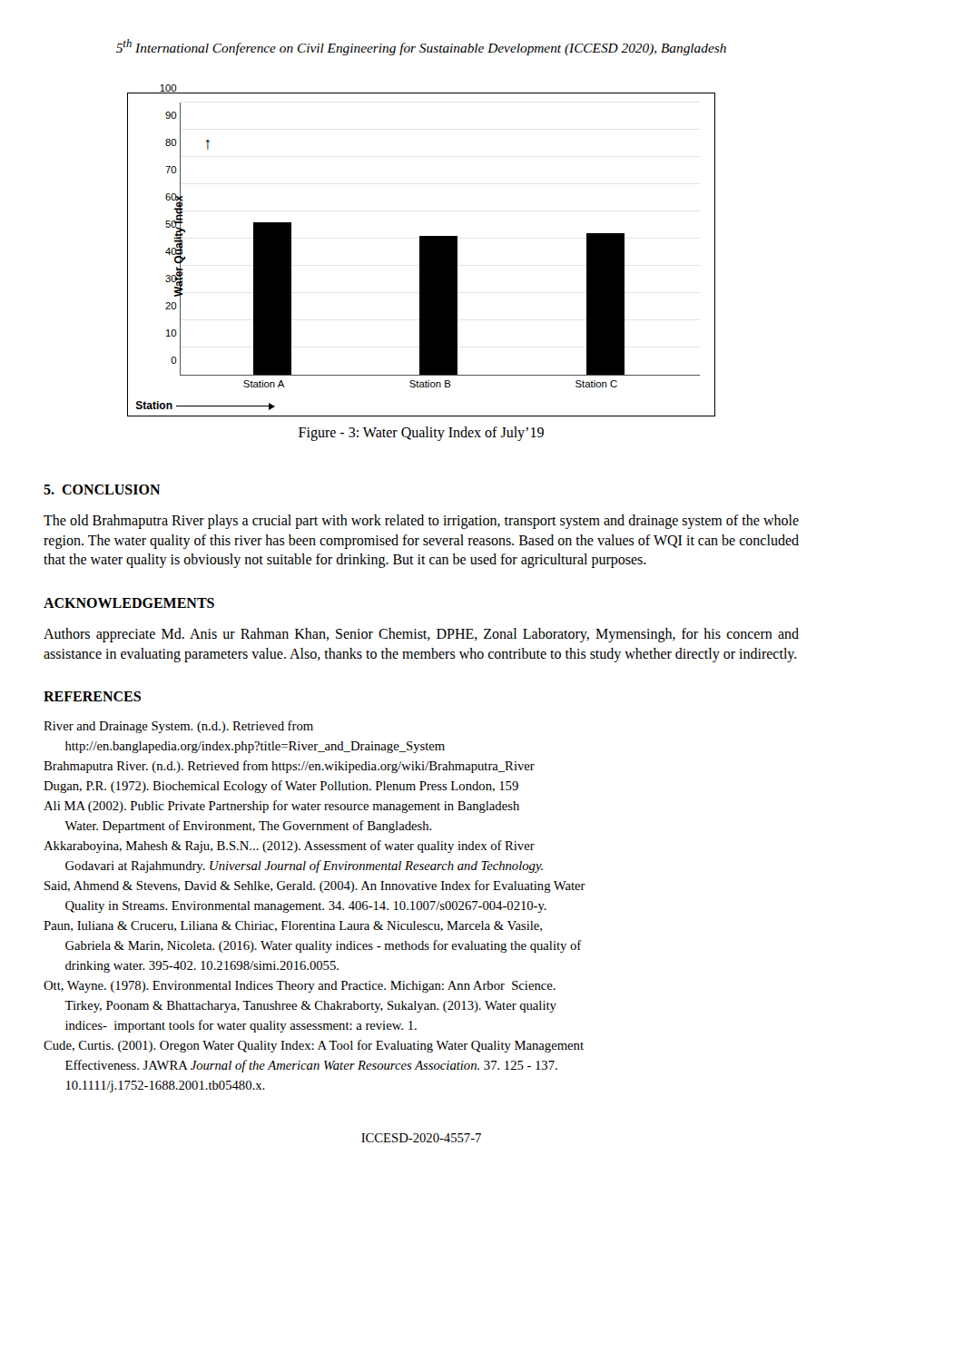5th International Conference on Civil Engineering for Sustainable Development (ICCESD 2020), Bangladesh
Water Quality Index
↑
100
90
80
70
60
50
40
30
20
10
0
Station A
Station B
Station C
Station
Figure - 3: Water Quality Index of July’19
5. CONCLUSION
The old Brahmaputra River plays a crucial part with work related to irrigation, transport system and drainage system of the whole region. The water quality of this river has been compromised for several reasons. Based on the values of WQI it can be concluded that the water quality is obviously not suitable for drinking. But it can be used for agricultural purposes.
ACKNOWLEDGEMENTS
Authors appreciate Md. Anis ur Rahman Khan, Senior Chemist, DPHE, Zonal Laboratory, Mymensingh, for his concern and assistance in evaluating parameters value. Also, thanks to the members who contribute to this study whether directly or indirectly.
REFERENCES
River and Drainage System. (n.d.). Retrieved from
http://en.banglapedia.org/index.php?title=River_and_Drainage_System
Brahmaputra River. (n.d.). Retrieved from https://en.wikipedia.org/wiki/Brahmaputra_River
Dugan, P.R. (1972). Biochemical Ecology of Water Pollution. Plenum Press London, 159
Ali MA (2002). Public Private Partnership for water resource management in Bangladesh
Water. Department of Environment, The Government of Bangladesh.
Akkaraboyina, Mahesh & Raju, B.S.N... (2012). Assessment of water quality index of River
Godavari at Rajahmundry. Universal Journal of Environmental Research and Technology.
Said, Ahmend & Stevens, David & Sehlke, Gerald. (2004). An Innovative Index for Evaluating Water
Quality in Streams. Environmental management. 34. 406-14. 10.1007/s00267-004-0210-y.
Paun, Iuliana & Cruceru, Liliana & Chiriac, Florentina Laura & Niculescu, Marcela & Vasile,
Gabriela & Marin, Nicoleta. (2016). Water quality indices - methods for evaluating the quality of
drinking water. 395-402. 10.21698/simi.2016.0055.
Ott, Wayne. (1978). Environmental Indices Theory and Practice. Michigan: Ann Arbor Science.
Tirkey, Poonam & Bhattacharya, Tanushree & Chakraborty, Sukalyan. (2013). Water quality
indices- important tools for water quality assessment: a review. 1.
Cude, Curtis. (2001). Oregon Water Quality Index: A Tool for Evaluating Water Quality Management
Effectiveness. JAWRA Journal of the American Water Resources Association. 37. 125 - 137.
10.1111/j.1752-1688.2001.tb05480.x.
ICCESD-2020-4557-7